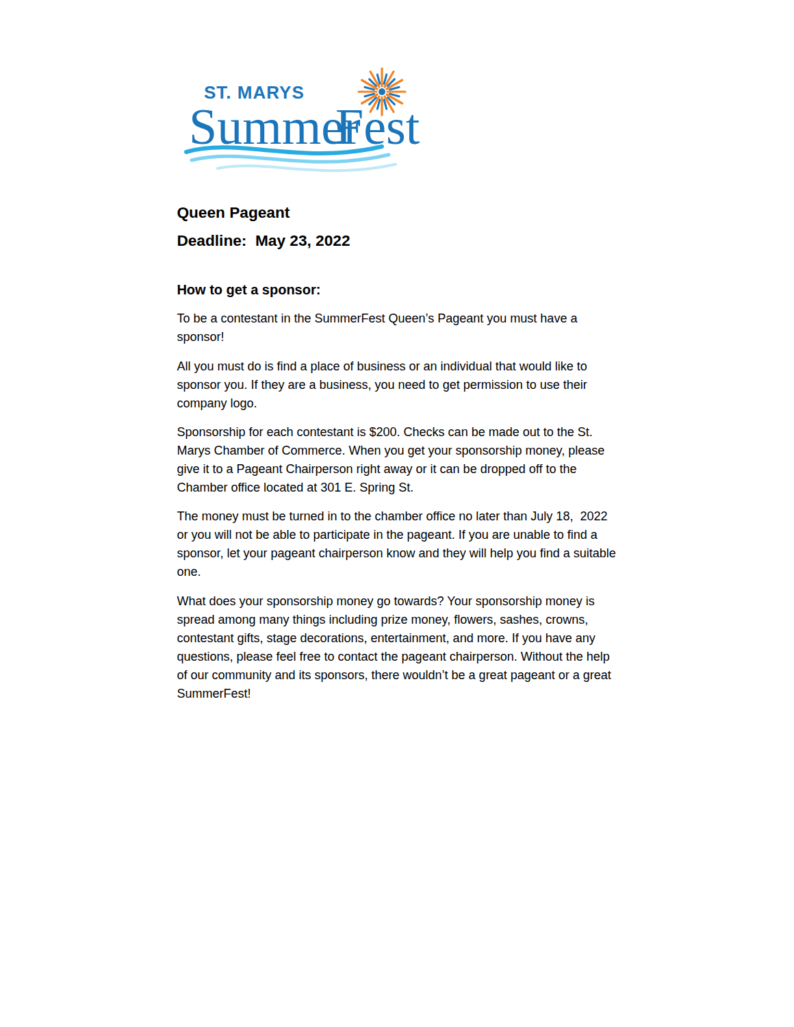ST. MARYS Summer Fest
Queen Pageant
Deadline: May 23, 2022
How to get a sponsor:
To be a contestant in the SummerFest Queen’s Pageant you must have a sponsor!
All you must do is find a place of business or an individual that would like to sponsor you. If they are a business, you need to get permission to use their company logo.
Sponsorship for each contestant is $200. Checks can be made out to the St. Marys Chamber of Commerce. When you get your sponsorship money, please give it to a Pageant Chairperson right away or it can be dropped off to the Chamber office located at 301 E. Spring St.
The money must be turned in to the chamber office no later than July 18, 2022 or you will not be able to participate in the pageant. If you are unable to find a sponsor, let your pageant chairperson know and they will help you find a suitable one.
What does your sponsorship money go towards? Your sponsorship money is spread among many things including prize money, flowers, sashes, crowns, contestant gifts, stage decorations, entertainment, and more. If you have any questions, please feel free to contact the pageant chairperson. Without the help of our community and its sponsors, there wouldn’t be a great pageant or a great SummerFest!